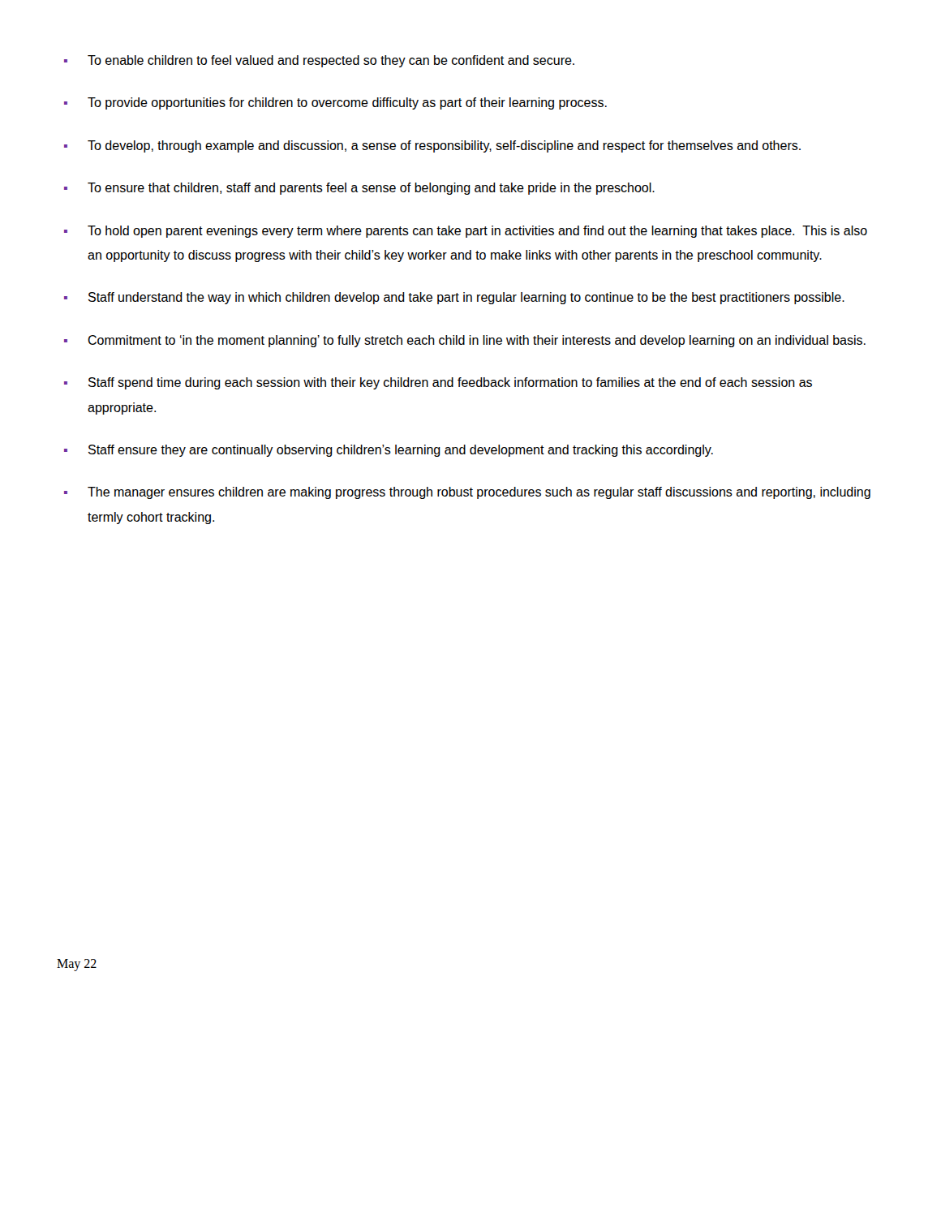To enable children to feel valued and respected so they can be confident and secure.
To provide opportunities for children to overcome difficulty as part of their learning process.
To develop, through example and discussion, a sense of responsibility, self-discipline and respect for themselves and others.
To ensure that children, staff and parents feel a sense of belonging and take pride in the preschool.
To hold open parent evenings every term where parents can take part in activities and find out the learning that takes place. This is also an opportunity to discuss progress with their child’s key worker and to make links with other parents in the preschool community.
Staff understand the way in which children develop and take part in regular learning to continue to be the best practitioners possible.
Commitment to ‘in the moment planning’ to fully stretch each child in line with their interests and develop learning on an individual basis.
Staff spend time during each session with their key children and feedback information to families at the end of each session as appropriate.
Staff ensure they are continually observing children’s learning and development and tracking this accordingly.
The manager ensures children are making progress through robust procedures such as regular staff discussions and reporting, including termly cohort tracking.
May 22